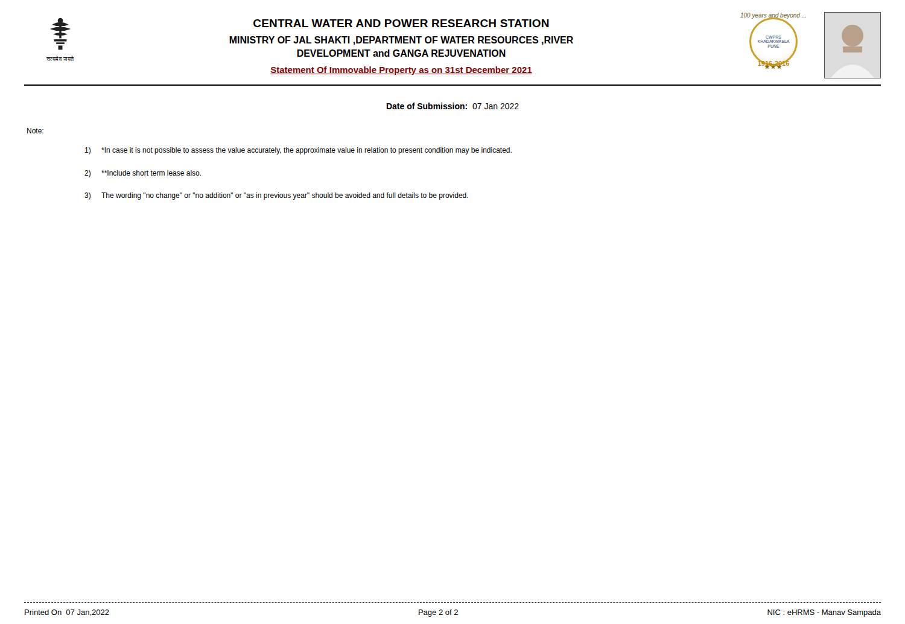सत्यमेव जयते
CENTRAL WATER AND POWER RESEARCH STATION
MINISTRY OF JAL SHAKTI ,DEPARTMENT OF WATER RESOURCES ,RIVER
DEVELOPMENT and GANGA REJUVENATION
Statement Of Immovable Property as on 31st December 2021
100 years and beyond ...
CWPRS
KHADAKWASLA
PUNE
1916-2016
★★★
Date of Submission: 07 Jan 2022
Note:
*In case it is not possible to assess the value accurately, the approximate value in relation to present condition may be indicated.
**Include short term lease also.
The wording "no change" or "no addition" or "as in previous year" should be avoided and full details to be provided.
Printed On 07 Jan,2022
Page 2 of 2
NIC : eHRMS - Manav Sampada